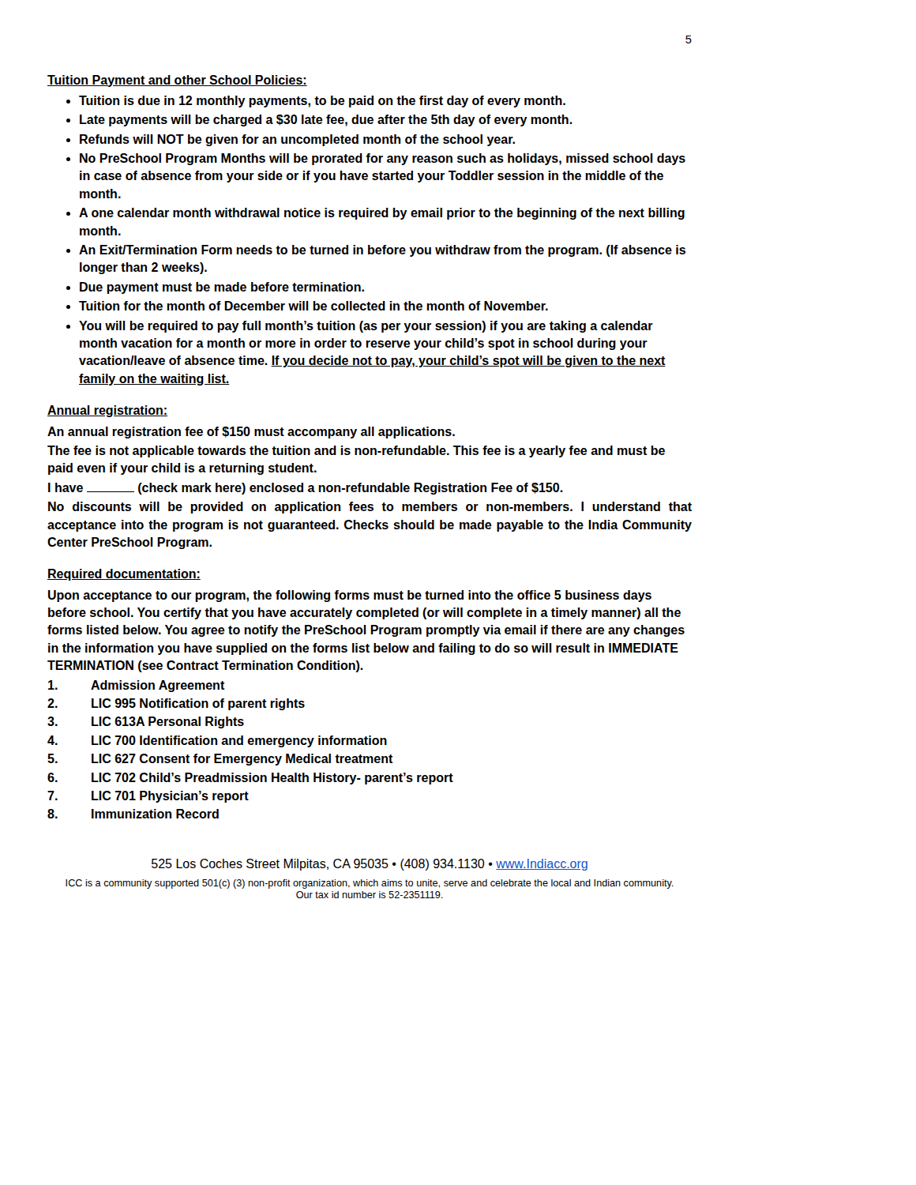5
Tuition Payment and other School Policies:
Tuition is due in 12 monthly payments, to be paid on the first day of every month.
Late payments will be charged a $30 late fee, due after the 5th day of every month.
Refunds will NOT be given for an uncompleted month of the school year.
No PreSchool Program Months will be prorated for any reason such as holidays, missed school days in case of absence from your side or if you have started your Toddler session in the middle of the month.
A one calendar month withdrawal notice is required by email prior to the beginning of the next billing month.
An Exit/Termination Form needs to be turned in before you withdraw from the program. (If absence is longer than 2 weeks).
Due payment must be made before termination.
Tuition for the month of December will be collected in the month of November.
You will be required to pay full month’s tuition (as per your session) if you are taking a calendar month vacation for a month or more in order to reserve your child’s spot in school during your vacation/leave of absence time. If you decide not to pay, your child’s spot will be given to the next family on the waiting list.
Annual registration:
An annual registration fee of $150 must accompany all applications.
The fee is not applicable towards the tuition and is non-refundable. This fee is a yearly fee and must be paid even if your child is a returning student.
I have (check mark here) enclosed a non-refundable Registration Fee of $150.
No discounts will be provided on application fees to members or non-members. I understand that acceptance into the program is not guaranteed. Checks should be made payable to the India Community Center PreSchool Program.
Required documentation:
Upon acceptance to our program, the following forms must be turned into the office 5 business days before school. You certify that you have accurately completed (or will complete in a timely manner) all the forms listed below. You agree to notify the PreSchool Program promptly via email if there are any changes in the information you have supplied on the forms list below and failing to do so will result in IMMEDIATE TERMINATION (see Contract Termination Condition).
1. Admission Agreement
2. LIC 995 Notification of parent rights
3. LIC 613A Personal Rights
4. LIC 700 Identification and emergency information
5. LIC 627 Consent for Emergency Medical treatment
6. LIC 702 Child’s Preadmission Health History- parent’s report
7. LIC 701 Physician’s report
8. Immunization Record
525 Los Coches Street Milpitas, CA 95035 • (408) 934.1130 • www.Indiacc.org
ICC is a community supported 501(c) (3) non-profit organization, which aims to unite, serve and celebrate the local and Indian community.
Our tax id number is 52-2351119.